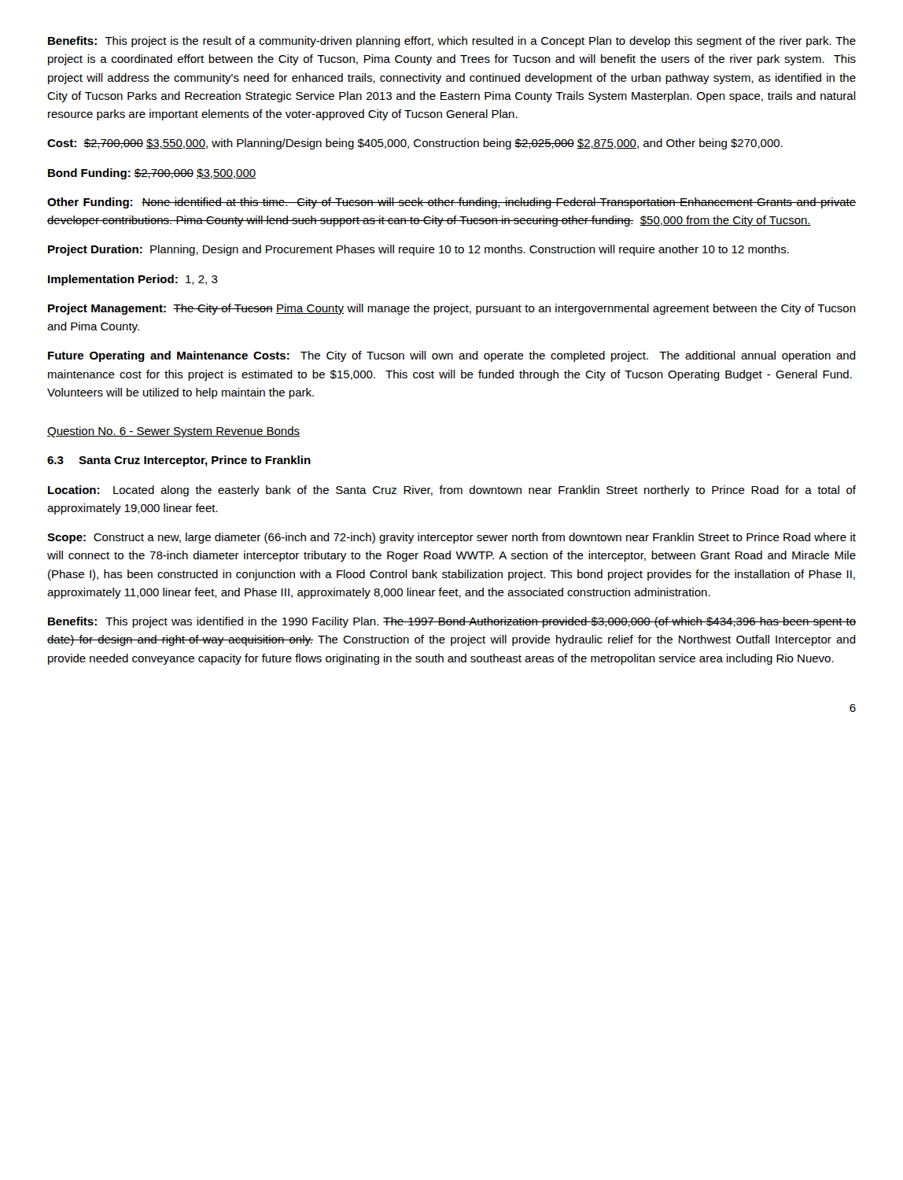Benefits: This project is the result of a community-driven planning effort, which resulted in a Concept Plan to develop this segment of the river park. The project is a coordinated effort between the City of Tucson, Pima County and Trees for Tucson and will benefit the users of the river park system. This project will address the community's need for enhanced trails, connectivity and continued development of the urban pathway system, as identified in the City of Tucson Parks and Recreation Strategic Service Plan 2013 and the Eastern Pima County Trails System Masterplan. Open space, trails and natural resource parks are important elements of the voter-approved City of Tucson General Plan.
Cost: $2,700,000 $3,550,000, with Planning/Design being $405,000, Construction being $2,025,000 $2,875,000, and Other being $270,000.
Bond Funding: $2,700,000 $3,500,000
Other Funding: None identified at this time. City of Tucson will seek other funding, including Federal Transportation Enhancement Grants and private developer contributions. Pima County will lend such support as it can to City of Tucson in securing other funding. $50,000 from the City of Tucson.
Project Duration: Planning, Design and Procurement Phases will require 10 to 12 months. Construction will require another 10 to 12 months.
Implementation Period: 1, 2, 3
Project Management: The City of Tucson Pima County will manage the project, pursuant to an intergovernmental agreement between the City of Tucson and Pima County.
Future Operating and Maintenance Costs: The City of Tucson will own and operate the completed project. The additional annual operation and maintenance cost for this project is estimated to be $15,000. This cost will be funded through the City of Tucson Operating Budget - General Fund. Volunteers will be utilized to help maintain the park.
Question No. 6 - Sewer System Revenue Bonds
6.3 Santa Cruz Interceptor, Prince to Franklin
Location: Located along the easterly bank of the Santa Cruz River, from downtown near Franklin Street northerly to Prince Road for a total of approximately 19,000 linear feet.
Scope: Construct a new, large diameter (66-inch and 72-inch) gravity interceptor sewer north from downtown near Franklin Street to Prince Road where it will connect to the 78-inch diameter interceptor tributary to the Roger Road WWTP. A section of the interceptor, between Grant Road and Miracle Mile (Phase I), has been constructed in conjunction with a Flood Control bank stabilization project. This bond project provides for the installation of Phase II, approximately 11,000 linear feet, and Phase III, approximately 8,000 linear feet, and the associated construction administration.
Benefits: This project was identified in the 1990 Facility Plan. The 1997 Bond Authorization provided $3,000,000 (of which $434,396 has been spent to date) for design and right-of-way acquisition only. The Construction of the project will provide hydraulic relief for the Northwest Outfall Interceptor and provide needed conveyance capacity for future flows originating in the south and southeast areas of the metropolitan service area including Rio Nuevo.
6